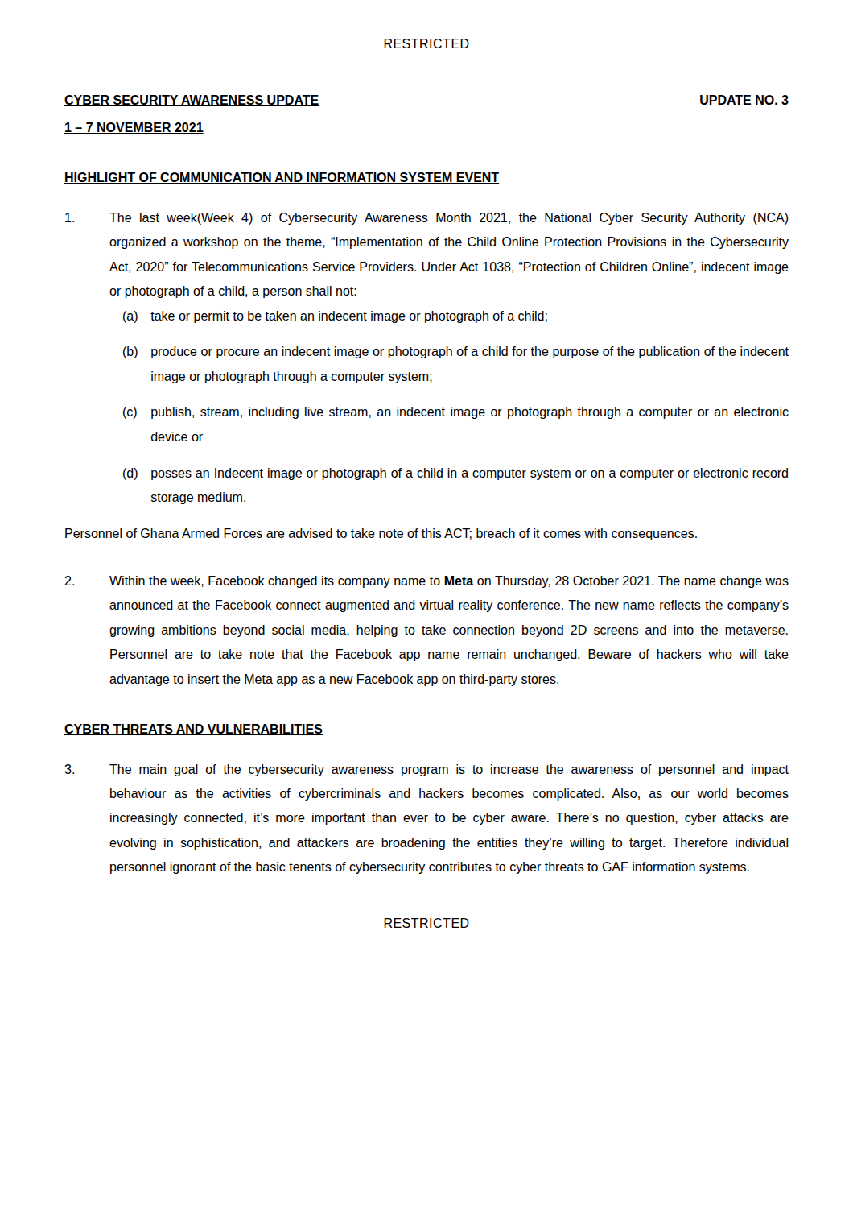RESTRICTED
CYBER SECURITY AWARENESS UPDATE UPDATE NO. 3
1 – 7 NOVEMBER 2021
HIGHLIGHT OF COMMUNICATION AND INFORMATION SYSTEM EVENT
1.
The last week(Week 4) of Cybersecurity Awareness Month 2021, the National Cyber Security Authority (NCA) organized a workshop on the theme, “Implementation of the Child Online Protection Provisions in the Cybersecurity Act, 2020” for Telecommunications Service Providers. Under Act 1038, “Protection of Children Online”, indecent image or photograph of a child, a person shall not:
(a) take or permit to be taken an indecent image or photograph of a child;
(b) produce or procure an indecent image or photograph of a child for the purpose of the publication of the indecent image or photograph through a computer system;
(c) publish, stream, including live stream, an indecent image or photograph through a computer or an electronic device or
(d) posses an Indecent image or photograph of a child in a computer system or on a computer or electronic record storage medium.
Personnel of Ghana Armed Forces are advised to take note of this ACT; breach of it comes with consequences.
2.
Within the week, Facebook changed its company name to Meta on Thursday, 28 October 2021. The name change was announced at the Facebook connect augmented and virtual reality conference. The new name reflects the company’s growing ambitions beyond social media, helping to take connection beyond 2D screens and into the metaverse. Personnel are to take note that the Facebook app name remain unchanged. Beware of hackers who will take advantage to insert the Meta app as a new Facebook app on third-party stores.
CYBER THREATS AND VULNERABILITIES
3.
The main goal of the cybersecurity awareness program is to increase the awareness of personnel and impact behaviour as the activities of cybercriminals and hackers becomes complicated. Also, as our world becomes increasingly connected, it’s more important than ever to be cyber aware. There’s no question, cyber attacks are evolving in sophistication, and attackers are broadening the entities they’re willing to target. Therefore individual personnel ignorant of the basic tenents of cybersecurity contributes to cyber threats to GAF information systems.
RESTRICTED